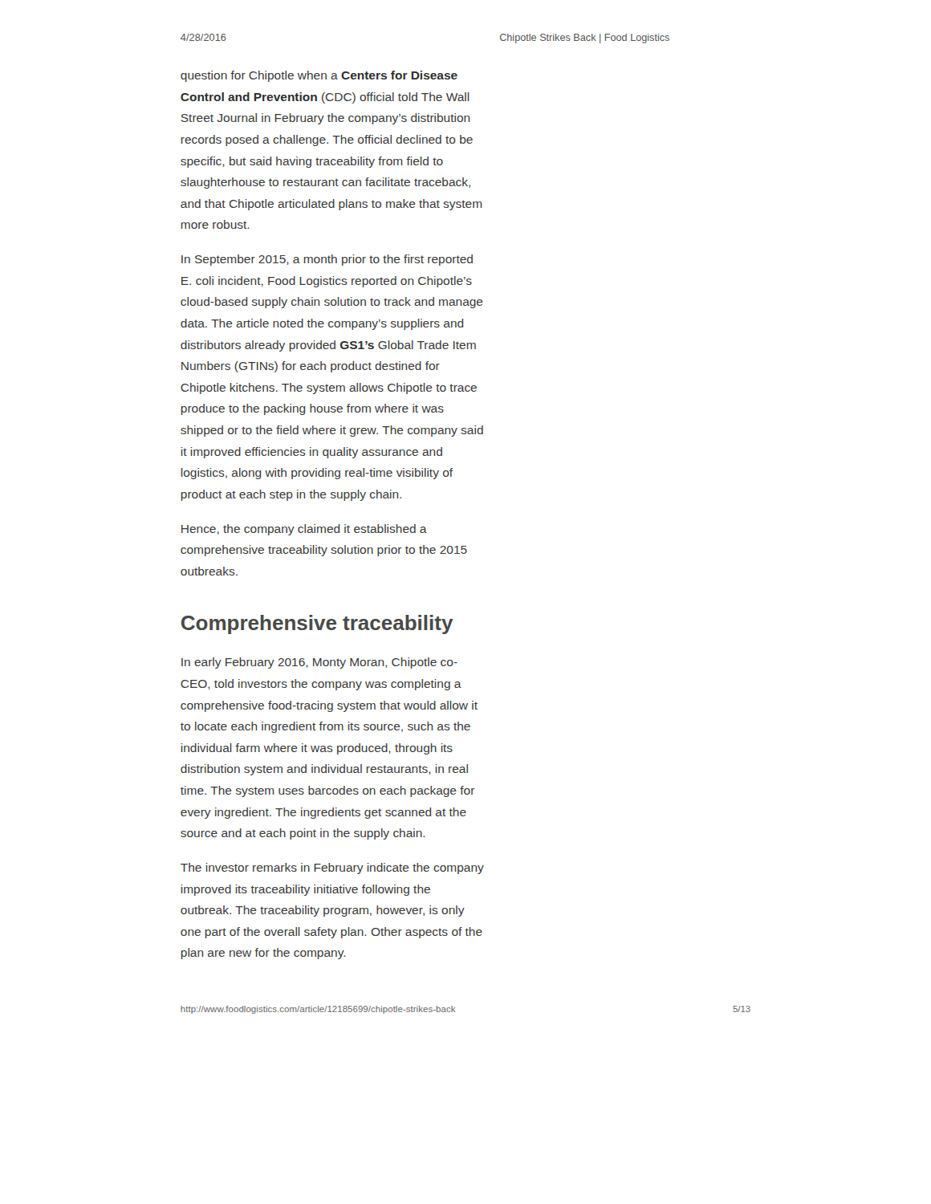4/28/2016 Chipotle Strikes Back | Food Logistics
question for Chipotle when a Centers for Disease Control and Prevention (CDC) official told The Wall Street Journal in February the company’s distribution records posed a challenge. The official declined to be specific, but said having traceability from field to slaughterhouse to restaurant can facilitate traceback, and that Chipotle articulated plans to make that system more robust.
In September 2015, a month prior to the first reported E. coli incident, Food Logistics reported on Chipotle’s cloud-based supply chain solution to track and manage data. The article noted the company’s suppliers and distributors already provided GS1’s Global Trade Item Numbers (GTINs) for each product destined for Chipotle kitchens. The system allows Chipotle to trace produce to the packing house from where it was shipped or to the field where it grew. The company said it improved efficiencies in quality assurance and logistics, along with providing real-time visibility of product at each step in the supply chain.
Hence, the company claimed it established a comprehensive traceability solution prior to the 2015 outbreaks.
Comprehensive traceability
In early February 2016, Monty Moran, Chipotle co-CEO, told investors the company was completing a comprehensive food-tracing system that would allow it to locate each ingredient from its source, such as the individual farm where it was produced, through its distribution system and individual restaurants, in real time. The system uses barcodes on each package for every ingredient. The ingredients get scanned at the source and at each point in the supply chain.
The investor remarks in February indicate the company improved its traceability initiative following the outbreak. The traceability program, however, is only one part of the overall safety plan. Other aspects of the plan are new for the company.
http://www.foodlogistics.com/article/12185699/chipotle-strikes-back 5/13